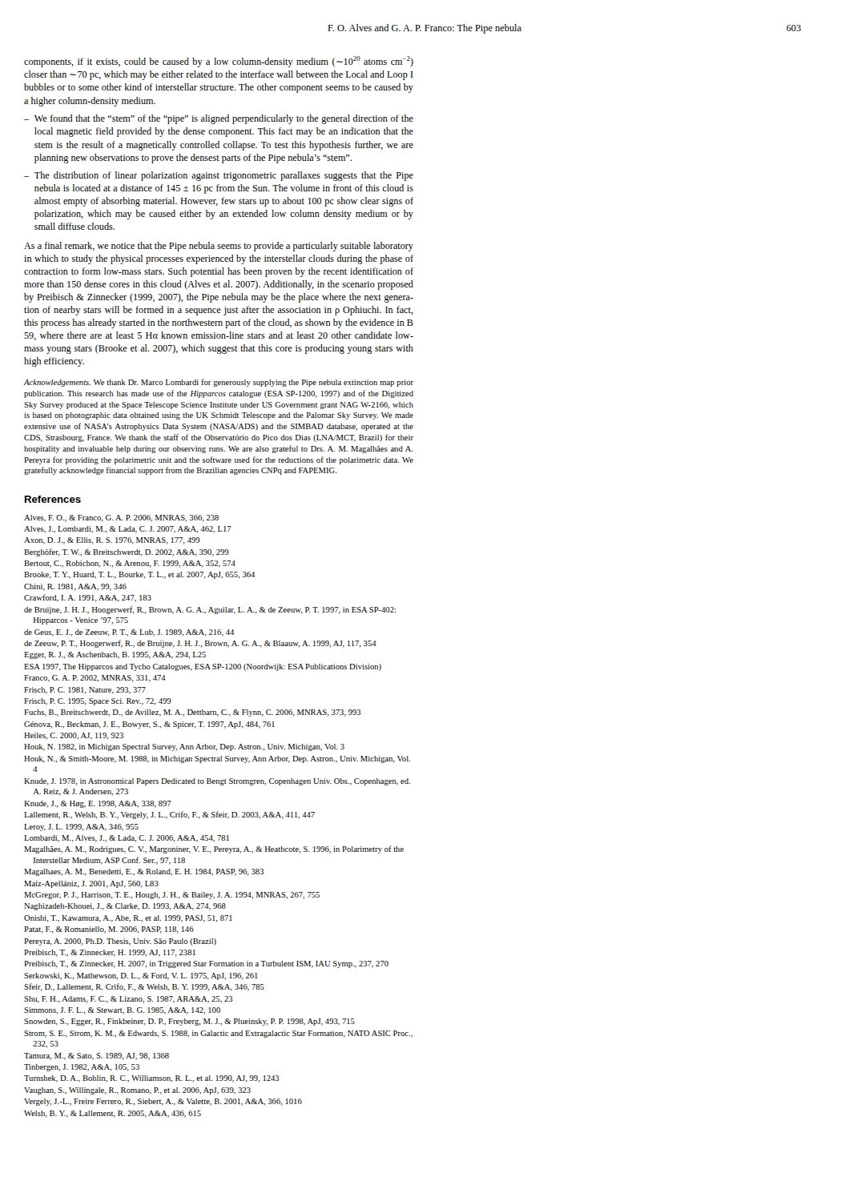F. O. Alves and G. A. P. Franco: The Pipe nebula 603
components, if it exists, could be caused by a low column-density medium (∼1020 atoms cm−2) closer than ∼70 pc, which may be either related to the interface wall between the Local and Loop I bubbles or to some other kind of interstellar structure. The other component seems to be caused by a higher column-density medium.
We found that the “stem” of the “pipe” is aligned perpendicularly to the general direction of the local magnetic field provided by the dense component. This fact may be an indication that the stem is the result of a magnetically controlled collapse. To test this hypothesis further, we are planning new observations to prove the densest parts of the Pipe nebula’s “stem”.
The distribution of linear polarization against trigonometric parallaxes suggests that the Pipe nebula is located at a distance of 145 ± 16 pc from the Sun. The volume in front of this cloud is almost empty of absorbing material. However, few stars up to about 100 pc show clear signs of polarization, which may be caused either by an extended low column density medium or by small diffuse clouds.
As a final remark, we notice that the Pipe nebula seems to provide a particularly suitable laboratory in which to study the physical processes experienced by the interstellar clouds during the phase of contraction to form low-mass stars. Such potential has been proven by the recent identification of more than 150 dense cores in this cloud (Alves et al. 2007). Additionally, in the scenario proposed by Preibisch & Zinnecker (1999, 2007), the Pipe nebula may be the place where the next generation of nearby stars will be formed in a sequence just after the association in ρ Ophiuchi. In fact, this process has already started in the northwestern part of the cloud, as shown by the evidence in B 59, where there are at least 5 Hα known emission-line stars and at least 20 other candidate low-mass young stars (Brooke et al. 2007), which suggest that this core is producing young stars with high efficiency.
Acknowledgements. We thank Dr. Marco Lombardi for generously supplying the Pipe nebula extinction map prior publication. This research has made use of the Hipparcos catalogue (ESA SP-1200, 1997) and of the Digitized Sky Survey produced at the Space Telescope Science Institute under US Government grant NAG W-2166, which is based on photographic data obtained using the UK Schmidt Telescope and the Palomar Sky Survey. We made extensive use of NASA’s Astrophysics Data System (NASA/ADS) and the SIMBAD database, operated at the CDS, Strasbourg, France. We thank the staff of the Observatório do Pico dos Dias (LNA/MCT, Brazil) for their hospitality and invaluable help during our observing runs. We are also grateful to Drs. A. M. Magalhães and A. Pereyra for providing the polarimetric unit and the software used for the reductions of the polarimetric data. We gratefully acknowledge financial support from the Brazilian agencies CNPq and FAPEMIG.
References
Alves, F. O., & Franco, G. A. P. 2006, MNRAS, 366, 238
Alves, J., Lombardi, M., & Lada, C. J. 2007, A&A, 462, L17
Axon, D. J., & Ellis, R. S. 1976, MNRAS, 177, 499
Berghöfer, T. W., & Breitschwerdt, D. 2002, A&A, 390, 299
Bertout, C., Robichon, N., & Arenou, F. 1999, A&A, 352, 574
Brooke, T. Y., Huard, T. L., Bourke, T. L., et al. 2007, ApJ, 655, 364
Chini, R. 1981, A&A, 99, 346
Crawford, I. A. 1991, A&A, 247, 183
de Bruijne, J. H. J., Hoogerwerf, R., Brown, A. G. A., Aguilar, L. A., & de Zeeuw, P. T. 1997, in ESA SP-402: Hipparcos - Venice ’97, 575
de Geus, E. J., de Zeeuw, P. T., & Lub, J. 1989, A&A, 216, 44
de Zeeuw, P. T., Hoogerwerf, R., de Bruijne, J. H. J., Brown, A. G. A., & Blaauw, A. 1999, AJ, 117, 354
Egger, R. J., & Aschenbach, B. 1995, A&A, 294, L25
ESA 1997, The Hipparcos and Tycho Catalogues, ESA SP-1200 (Noordwijk: ESA Publications Division)
Franco, G. A. P. 2002, MNRAS, 331, 474
Frisch, P. C. 1981, Nature, 293, 377
Frisch, P. C. 1995, Space Sci. Rev., 72, 499
Fuchs, B., Breitschwerdt, D., de Avillez, M. A., Dettbarn, C., & Flynn, C. 2006, MNRAS, 373, 993
Génova, R., Beckman, J. E., Bowyer, S., & Spicer, T. 1997, ApJ, 484, 761
Heiles, C. 2000, AJ, 119, 923
Houk, N. 1982, in Michigan Spectral Survey, Ann Arbor, Dep. Astron., Univ. Michigan, Vol. 3
Houk, N., & Smith-Moore, M. 1988, in Michigan Spectral Survey, Ann Arbor, Dep. Astron., Univ. Michigan, Vol. 4
Knude, J. 1978, in Astronomical Papers Dedicated to Bengt Stromgren, Copenhagen Univ. Obs., Copenhagen, ed. A. Reiz, & J. Andersen, 273
Knude, J., & Høg, E. 1998, A&A, 338, 897
Lallement, R., Welsh, B. Y., Vergely, J. L., Crifo, F., & Sfeir, D. 2003, A&A, 411, 447
Leroy, J. L. 1999, A&A, 346, 955
Lombardi, M., Alves, J., & Lada, C. J. 2006, A&A, 454, 781
Magalhães, A. M., Rodrigues, C. V., Margoniner, V. E., Pereyra, A., & Heathcote, S. 1996, in Polarimetry of the Interstellar Medium, ASP Conf. Ser., 97, 118
Magalhaes, A. M., Benedetti, E., & Roland, E. H. 1984, PASP, 96, 383
Maíz-Apellániz, J. 2001, ApJ, 560, L83
McGregor, P. J., Harrison, T. E., Hough, J. H., & Bailey, J. A. 1994, MNRAS, 267, 755
Naghizadeh-Khouei, J., & Clarke, D. 1993, A&A, 274, 968
Onishi, T., Kawamura, A., Abe, R., et al. 1999, PASJ, 51, 871
Patat, F., & Romaniello, M. 2006, PASP, 118, 146
Pereyra, A. 2000, Ph.D. Thesis, Univ. São Paulo (Brazil)
Preibisch, T., & Zinnecker, H. 1999, AJ, 117, 2381
Preibisch, T., & Zinnecker, H. 2007, in Triggered Star Formation in a Turbulent ISM, IAU Symp., 237, 270
Serkowski, K., Mathewson, D. L., & Ford, V. L. 1975, ApJ, 196, 261
Sfeir, D., Lallement, R. Crifo, F., & Welsh, B. Y. 1999, A&A, 346, 785
Shu, F. H., Adams, F. C., & Lizano, S. 1987, ARA&A, 25, 23
Simmons, J. F. L., & Stewart, B. G. 1985, A&A, 142, 100
Snowden, S., Egger, R., Finkbeiner, D. P., Freyberg, M. J., & Plueinsky, P. P. 1998, ApJ, 493, 715
Strom, S. E., Strom, K. M., & Edwards, S. 1988, in Galactic and Extragalactic Star Formation, NATO ASIC Proc., 232, 53
Tamura, M., & Sato, S. 1989, AJ, 98, 1368
Tinbergen, J. 1982, A&A, 105, 53
Turnshek, D. A., Bohlin, R. C., Williamson, R. L., et al. 1990, AJ, 99, 1243
Vaughan, S., Willingale, R., Romano, P., et al. 2006, ApJ, 639, 323
Vergely, J.-L., Freire Ferrero, R., Siebert, A., & Valette, B. 2001, A&A, 366, 1016
Welsh, B. Y., & Lallement, R. 2005, A&A, 436, 615